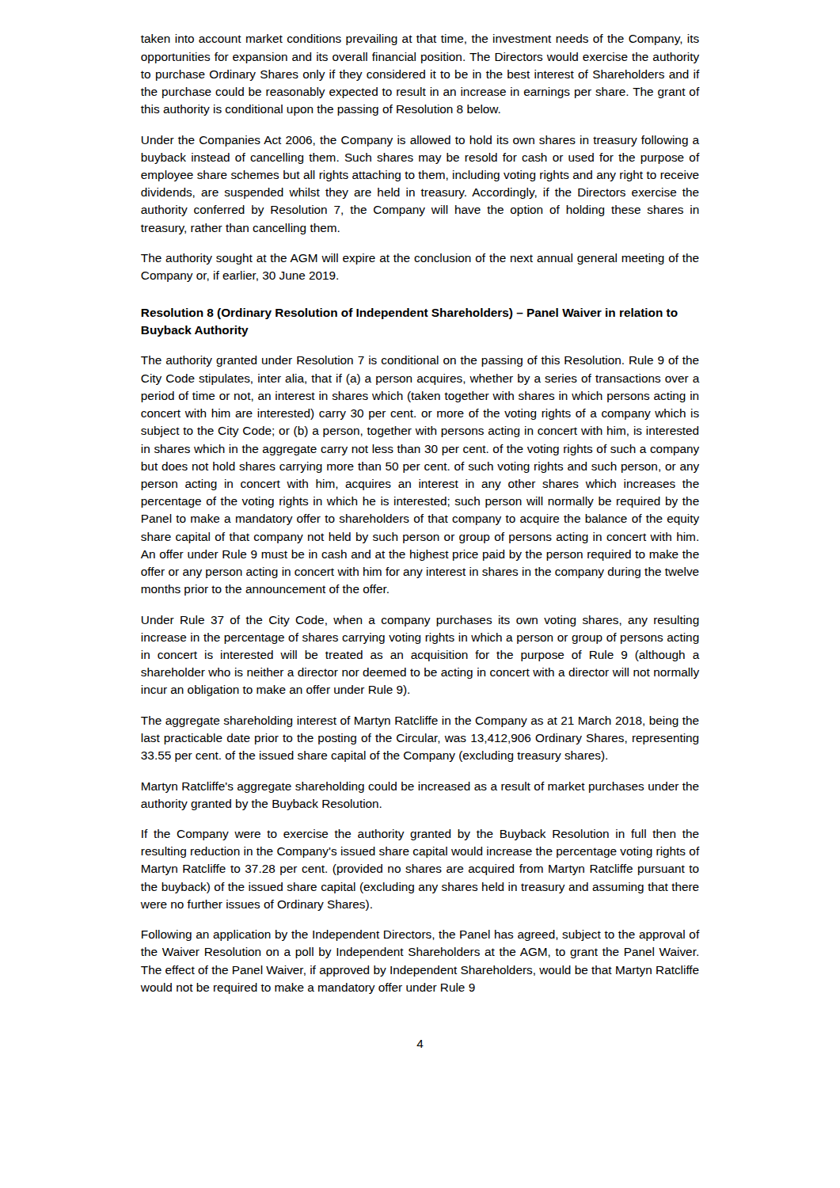taken into account market conditions prevailing at that time, the investment needs of the Company, its opportunities for expansion and its overall financial position. The Directors would exercise the authority to purchase Ordinary Shares only if they considered it to be in the best interest of Shareholders and if the purchase could be reasonably expected to result in an increase in earnings per share. The grant of this authority is conditional upon the passing of Resolution 8 below.
Under the Companies Act 2006, the Company is allowed to hold its own shares in treasury following a buyback instead of cancelling them. Such shares may be resold for cash or used for the purpose of employee share schemes but all rights attaching to them, including voting rights and any right to receive dividends, are suspended whilst they are held in treasury. Accordingly, if the Directors exercise the authority conferred by Resolution 7, the Company will have the option of holding these shares in treasury, rather than cancelling them.
The authority sought at the AGM will expire at the conclusion of the next annual general meeting of the Company or, if earlier, 30 June 2019.
Resolution 8 (Ordinary Resolution of Independent Shareholders) – Panel Waiver in relation to Buyback Authority
The authority granted under Resolution 7 is conditional on the passing of this Resolution. Rule 9 of the City Code stipulates, inter alia, that if (a) a person acquires, whether by a series of transactions over a period of time or not, an interest in shares which (taken together with shares in which persons acting in concert with him are interested) carry 30 per cent. or more of the voting rights of a company which is subject to the City Code; or (b) a person, together with persons acting in concert with him, is interested in shares which in the aggregate carry not less than 30 per cent. of the voting rights of such a company but does not hold shares carrying more than 50 per cent. of such voting rights and such person, or any person acting in concert with him, acquires an interest in any other shares which increases the percentage of the voting rights in which he is interested; such person will normally be required by the Panel to make a mandatory offer to shareholders of that company to acquire the balance of the equity share capital of that company not held by such person or group of persons acting in concert with him. An offer under Rule 9 must be in cash and at the highest price paid by the person required to make the offer or any person acting in concert with him for any interest in shares in the company during the twelve months prior to the announcement of the offer.
Under Rule 37 of the City Code, when a company purchases its own voting shares, any resulting increase in the percentage of shares carrying voting rights in which a person or group of persons acting in concert is interested will be treated as an acquisition for the purpose of Rule 9 (although a shareholder who is neither a director nor deemed to be acting in concert with a director will not normally incur an obligation to make an offer under Rule 9).
The aggregate shareholding interest of Martyn Ratcliffe in the Company as at 21 March 2018, being the last practicable date prior to the posting of the Circular, was 13,412,906 Ordinary Shares, representing 33.55 per cent. of the issued share capital of the Company (excluding treasury shares).
Martyn Ratcliffe's aggregate shareholding could be increased as a result of market purchases under the authority granted by the Buyback Resolution.
If the Company were to exercise the authority granted by the Buyback Resolution in full then the resulting reduction in the Company's issued share capital would increase the percentage voting rights of Martyn Ratcliffe to 37.28 per cent. (provided no shares are acquired from Martyn Ratcliffe pursuant to the buyback) of the issued share capital (excluding any shares held in treasury and assuming that there were no further issues of Ordinary Shares).
Following an application by the Independent Directors, the Panel has agreed, subject to the approval of the Waiver Resolution on a poll by Independent Shareholders at the AGM, to grant the Panel Waiver. The effect of the Panel Waiver, if approved by Independent Shareholders, would be that Martyn Ratcliffe would not be required to make a mandatory offer under Rule 9
4